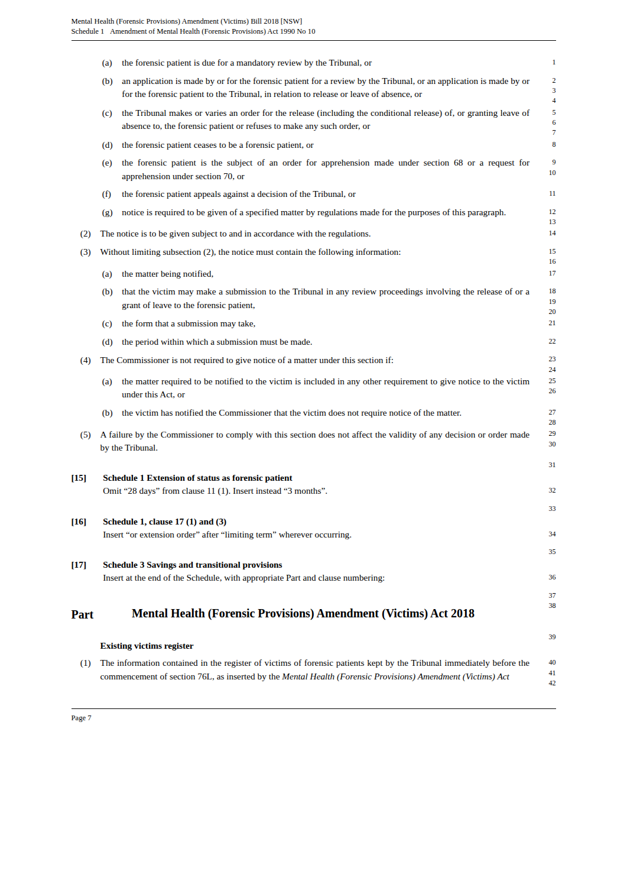Mental Health (Forensic Provisions) Amendment (Victims) Bill 2018 [NSW] Schedule 1 Amendment of Mental Health (Forensic Provisions) Act 1990 No 10
(a) the forensic patient is due for a mandatory review by the Tribunal, or
1
(b) an application is made by or for the forensic patient for a review by the Tribunal, or an application is made by or for the forensic patient to the Tribunal, in relation to release or leave of absence, or
234
(c) the Tribunal makes or varies an order for the release (including the conditional release) of, or granting leave of absence to, the forensic patient or refuses to make any such order, or
567
(d) the forensic patient ceases to be a forensic patient, or
8
(e) the forensic patient is the subject of an order for apprehension made under section 68 or a request for apprehension under section 70, or
910
(f) the forensic patient appeals against a decision of the Tribunal, or
11
(g) notice is required to be given of a specified matter by regulations made for the purposes of this paragraph.
1213
(2) The notice is to be given subject to and in accordance with the regulations.
14
(3) Without limiting subsection (2), the notice must contain the following information:
1516
(a) the matter being notified,
17
(b) that the victim may make a submission to the Tribunal in any review proceedings involving the release of or a grant of leave to the forensic patient,
181920
(c) the form that a submission may take,
21
(d) the period within which a submission must be made.
22
(4) The Commissioner is not required to give notice of a matter under this section if:
2324
(a) the matter required to be notified to the victim is included in any other requirement to give notice to the victim under this Act, or
2526
(b) the victim has notified the Commissioner that the victim does not require notice of the matter.
2728
(5) A failure by the Commissioner to comply with this section does not affect the validity of any decision or order made by the Tribunal.
2930
[15]
Schedule 1 Extension of status as forensic patient
31
Omit “28 days” from clause 11 (1). Insert instead “3 months”.
32
[16]
Schedule 1, clause 17 (1) and (3)
33
Insert “or extension order” after “limiting term” wherever occurring.
34
[17]
Schedule 3 Savings and transitional provisions
35
Insert at the end of the Schedule, with appropriate Part and clause numbering:
36
Part
Mental Health (Forensic Provisions) Amendment (Victims) Act 2018
3738
Existing victims register
39
(1) The information contained in the register of victims of forensic patients kept by the Tribunal immediately before the commencement of section 76L, as inserted by the Mental Health (Forensic Provisions) Amendment (Victims) Act
404142
Page 7